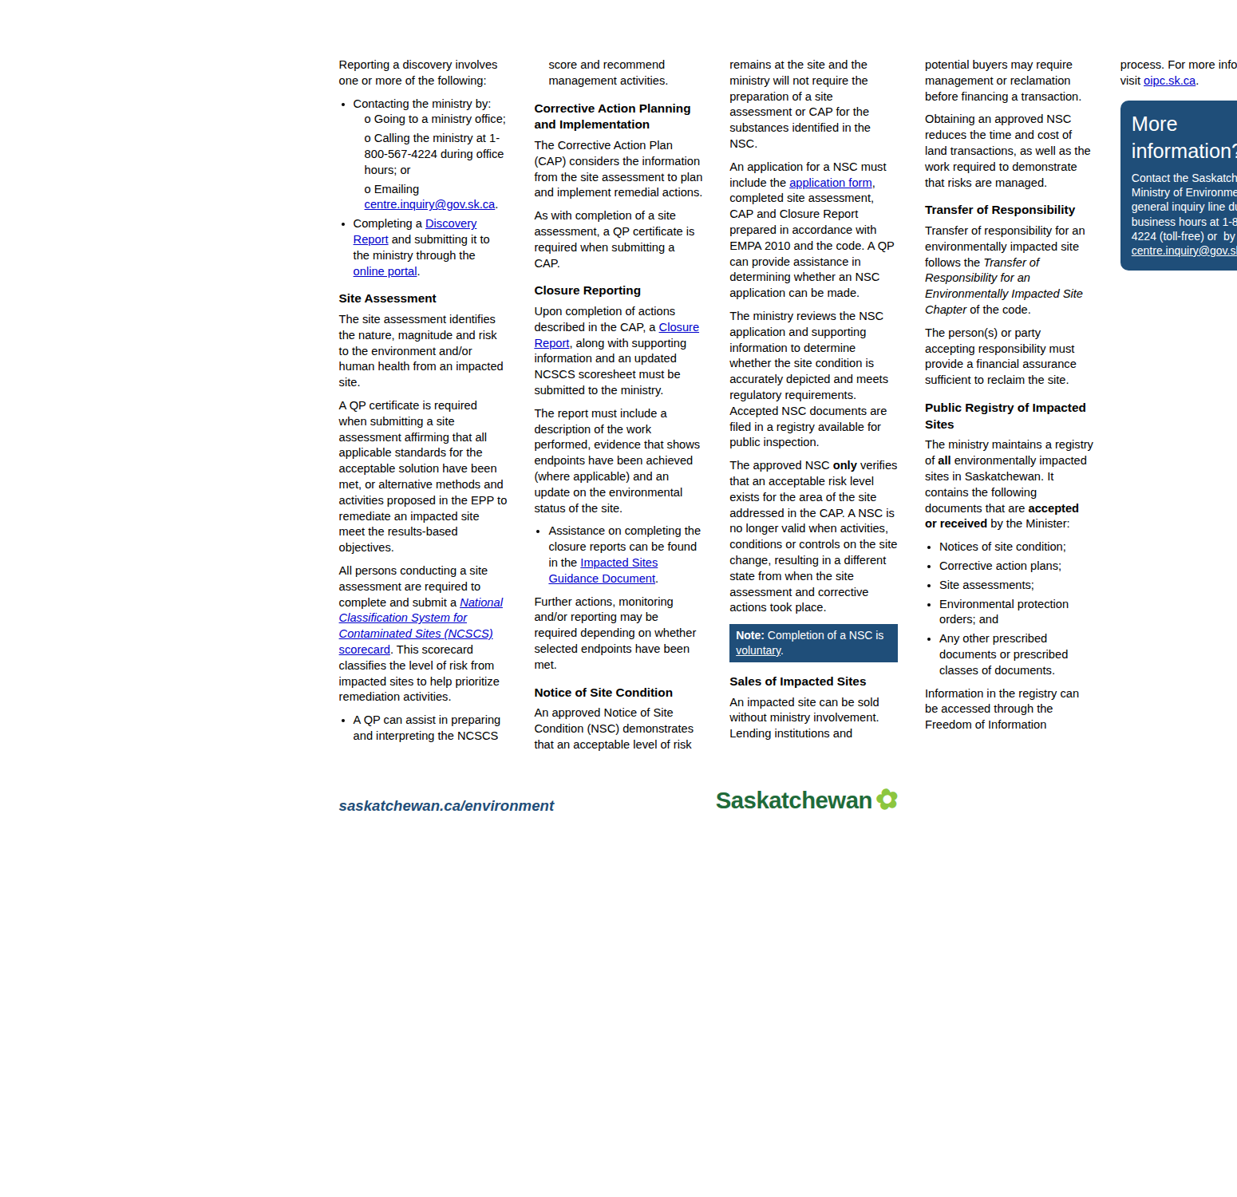Reporting a discovery involves one or more of the following:
Contacting the ministry by:
Going to a ministry office;
Calling the ministry at 1-800-567-4224 during office hours; or
Emailing centre.inquiry@gov.sk.ca.
Completing a Discovery Report and submitting it to the ministry through the online portal.
Site Assessment
The site assessment identifies the nature, magnitude and risk to the environment and/or human health from an impacted site.
A QP certificate is required when submitting a site assessment affirming that all applicable standards for the acceptable solution have been met, or alternative methods and activities proposed in the EPP to remediate an impacted site meet the results-based objectives.
All persons conducting a site assessment are required to complete and submit a National Classification System for Contaminated Sites (NCSCS) scorecard. This scorecard classifies the level of risk from impacted sites to help prioritize remediation activities.
A QP can assist in preparing and interpreting the NCSCS score and recommend management activities.
Corrective Action Planning and Implementation
The Corrective Action Plan (CAP) considers the information from the site assessment to plan and implement remedial actions.
As with completion of a site assessment, a QP certificate is required when submitting a CAP.
Closure Reporting
Upon completion of actions described in the CAP, a Closure Report, along with supporting information and an updated NCSCS scoresheet must be submitted to the ministry.
The report must include a description of the work performed, evidence that shows endpoints have been achieved (where applicable) and an update on the environmental status of the site.
Assistance on completing the closure reports can be found in the Impacted Sites Guidance Document.
Further actions, monitoring and/or reporting may be required depending on whether selected endpoints have been met.
Notice of Site Condition
An approved Notice of Site Condition (NSC) demonstrates that an acceptable level of risk remains at the site and the ministry will not require the preparation of a site assessment or CAP for the substances identified in the NSC.
An application for a NSC must include the application form, completed site assessment, CAP and Closure Report prepared in accordance with EMPA 2010 and the code. A QP can provide assistance in determining whether an NSC application can be made.
The ministry reviews the NSC application and supporting information to determine whether the site condition is accurately depicted and meets regulatory requirements. Accepted NSC documents are filed in a registry available for public inspection.
The approved NSC only verifies that an acceptable risk level exists for the area of the site addressed in the CAP. A NSC is no longer valid when activities, conditions or controls on the site change, resulting in a different state from when the site assessment and corrective actions took place.
Note: Completion of a NSC is voluntary.
Sales of Impacted Sites
An impacted site can be sold without ministry involvement. Lending institutions and potential buyers may require management or reclamation before financing a transaction.
Obtaining an approved NSC reduces the time and cost of land transactions, as well as the work required to demonstrate that risks are managed.
Transfer of Responsibility
Transfer of responsibility for an environmentally impacted site follows the Transfer of Responsibility for an Environmentally Impacted Site Chapter of the code.
The person(s) or party accepting responsibility must provide a financial assurance sufficient to reclaim the site.
Public Registry of Impacted Sites
The ministry maintains a registry of all environmentally impacted sites in Saskatchewan. It contains the following documents that are accepted or received by the Minister:
Notices of site condition;
Corrective action plans;
Site assessments;
Environmental protection orders; and
Any other prescribed documents or prescribed classes of documents.
Information in the registry can be accessed through the Freedom of Information process. For more information, visit oipc.sk.ca.
More information?
Contact the Saskatchewan Ministry of Environment general inquiry line during business hours at 1-800-567-4224 (toll-free) or by email at centre.inquiry@gov.sk.ca
saskatchewan.ca/environment
Saskatchewan✿